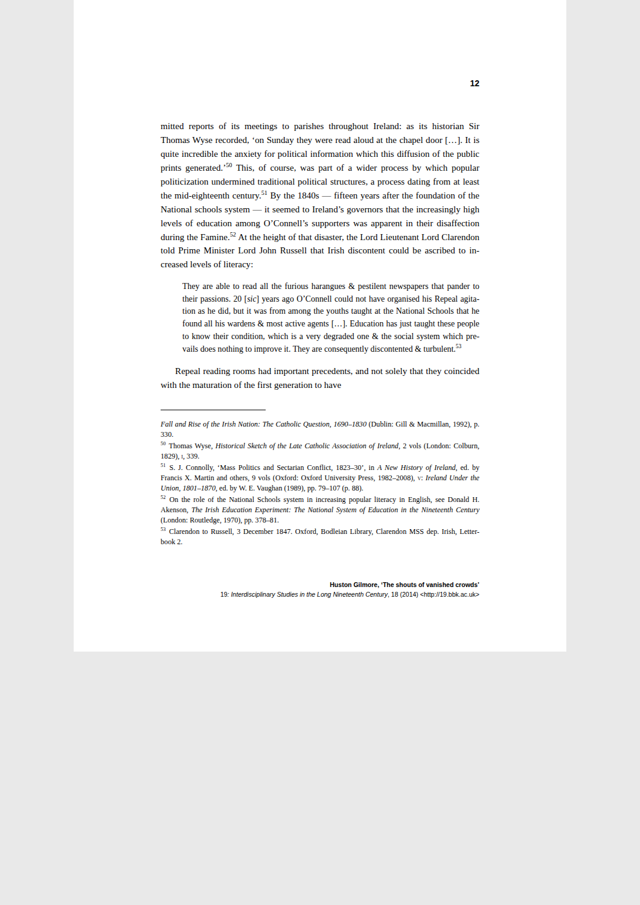12
mitted reports of its meetings to parishes throughout Ireland: as its historian Sir Thomas Wyse recorded, ‘on Sunday they were read aloud at the chapel door […]. It is quite incredible the anxiety for political information which this diffusion of the public prints generated.’50 This, of course, was part of a wider process by which popular politicization undermined traditional political structures, a process dating from at least the mid-eighteenth century.51 By the 1840s — fifteen years after the foundation of the National schools system — it seemed to Ireland’s governors that the increasingly high levels of education among O’Connell’s supporters was apparent in their disaffection during the Famine.52 At the height of that disaster, the Lord Lieutenant Lord Clarendon told Prime Minister Lord John Russell that Irish discontent could be ascribed to increased levels of literacy:
They are able to read all the furious harangues & pestilent newspapers that pander to their passions. 20 [sic] years ago O’Connell could not have organised his Repeal agitation as he did, but it was from among the youths taught at the National Schools that he found all his wardens & most active agents […]. Education has just taught these people to know their condition, which is a very degraded one & the social system which prevails does nothing to improve it. They are consequently discontented & turbulent.53
Repeal reading rooms had important precedents, and not solely that they coincided with the maturation of the first generation to have
Fall and Rise of the Irish Nation: The Catholic Question, 1690–1830 (Dublin: Gill & Macmillan, 1992), p. 330.
50 Thomas Wyse, Historical Sketch of the Late Catholic Association of Ireland, 2 vols (London: Colburn, 1829), i, 339.
51 S. J. Connolly, ‘Mass Politics and Sectarian Conflict, 1823–30’, in A New History of Ireland, ed. by Francis X. Martin and others, 9 vols (Oxford: Oxford University Press, 1982–2008), v: Ireland Under the Union, 1801–1870, ed. by W. E. Vaughan (1989), pp. 79–107 (p. 88).
52 On the role of the National Schools system in increasing popular literacy in English, see Donald H. Akenson, The Irish Education Experiment: The National System of Education in the Nineteenth Century (London: Routledge, 1970), pp. 378–81.
53 Clarendon to Russell, 3 December 1847. Oxford, Bodleian Library, Clarendon MSS dep. Irish, Letter-book 2.
Huston Gilmore, ‘The shouts of vanished crowds’
19: Interdisciplinary Studies in the Long Nineteenth Century, 18 (2014) <http://19.bbk.ac.uk>